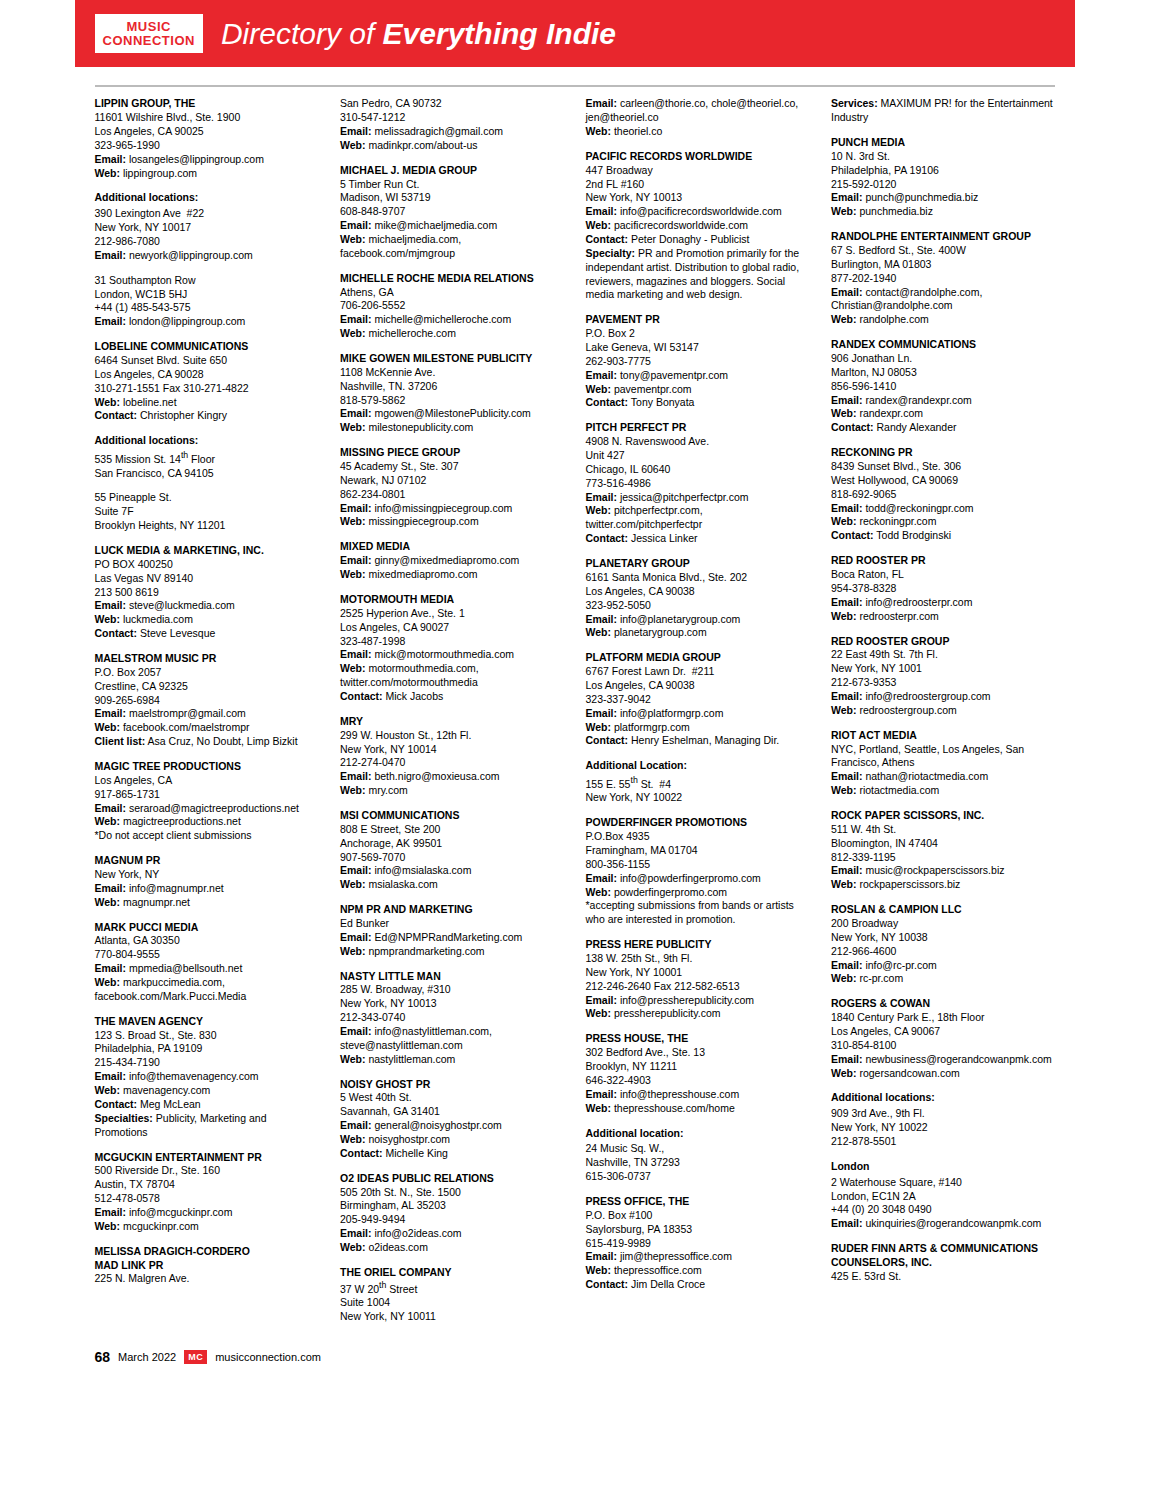MUSIC CONNECTION
Directory of Everything Indie
Lippin Group, The
11601 Wilshire Blvd., Ste. 1900
Los Angeles, CA 90025
323-965-1990
Email: losangeles@lippingroup.com
Web: lippingroup.com
Additional locations:
390 Lexington Ave #22
New York, NY 10017
212-986-7080
Email: newyork@lippingroup.com
31 Southampton Row
London, WC1B 5HJ
+44 (1) 485-543-575
Email: london@lippingroup.com
Lobeline Communications
6464 Sunset Blvd. Suite 650
Los Angeles, CA 90028
310-271-1551 Fax 310-271-4822
Web: lobeline.net
Contact: Christopher Kingry
Additional locations:
535 Mission St. 14th Floor
San Francisco, CA 94105
55 Pineapple St.
Suite 7F
Brooklyn Heights, NY 11201
Luck Media & Marketing, Inc.
PO BOX 400250
Las Vegas NV 89140
213 500 8619
Email: steve@luckmedia.com
Web: luckmedia.com
Contact: Steve Levesque
Maelstrom Music PR
P.O. Box 2057
Crestline, CA 92325
909-265-6984
Email: maelstrompr@gmail.com
Web: facebook.com/maelstrompr
Client list: Asa Cruz, No Doubt, Limp Bizkit
Magic Tree Productions
Los Angeles, CA
917-865-1731
Email: seraroad@magictreeproductions.net
Web: magictreeproductions.net
*Do not accept client submissions
Magnum PR
New York, NY
Email: info@magnumpr.net
Web: magnumpr.net
Mark Pucci Media
Atlanta, GA 30350
770-804-9555
Email: mpmedia@bellsouth.net
Web: markpuccimedia.com, facebook.com/Mark.Pucci.Media
The Maven Agency
123 S. Broad St., Ste. 830
Philadelphia, PA 19109
215-434-7190
Email: info@themavenagency.com
Web: mavenagency.com
Contact: Meg McLean
Specialties: Publicity, Marketing and Promotions
McGuckin Entertainment PR
500 Riverside Dr., Ste. 160
Austin, TX 78704
512-478-0578
Email: info@mcguckinpr.com
Web: mcguckinpr.com
Melissa Dragich-Cordero
MAD Link PR
225 N. Malgren Ave.
San Pedro, CA 90732
310-547-1212
Email: melissadragich@gmail.com
Web: madinkpr.com/about-us
Michael J. Media Group
5 Timber Run Ct.
Madison, WI 53719
608-848-9707
Email: mike@michaeljmedia.com
Web: michaeljmedia.com, facebook.com/mjmgroup
Michelle Roche Media Relations
Athens, GA
706-206-5552
Email: michelle@michelleroche.com
Web: michelleroche.com
Mike Gowen Milestone Publicity
1108 McKennie Ave.
Nashville, TN. 37206
818-579-5862
Email: mgowen@MilestonePublicity.com
Web: milestonepublicity.com
Missing Piece Group
45 Academy St., Ste. 307
Newark, NJ 07102
862-234-0801
Email: info@missingpiecegroup.com
Web: missingpiecegroup.com
Mixed Media
Email: ginny@mixedmediapromo.com
Web: mixedmediapromo.com
Motormouth Media
2525 Hyperion Ave., Ste. 1
Los Angeles, CA 90027
323-487-1998
Email: mick@motormouthmedia.com
Web: motormouthmedia.com, twitter.com/motormouthmedia
Contact: Mick Jacobs
MRY
299 W. Houston St., 12th Fl.
New York, NY 10014
212-274-0470
Email: beth.nigro@moxieusa.com
Web: mry.com
MSI Communications
808 E Street, Ste 200
Anchorage, AK 99501
907-569-7070
Email: info@msialaska.com
Web: msialaska.com
NPM PR and Marketing
Ed Bunker
Email: Ed@NPMPRandMarketing.com
Web: npmprandmarketing.com
Nasty Little Man
285 W. Broadway, #310
New York, NY 10013
212-343-0740
Email: info@nastylittleman.com, steve@nastylittleman.com
Web: nastylittleman.com
Noisy Ghost PR
5 West 40th St.
Savannah, GA 31401
Email: general@noisyghostpr.com
Web: noisyghostpr.com
Contact: Michelle King
O2 Ideas Public Relations
505 20th St. N., Ste. 1500
Birmingham, AL 35203
205-949-9494
Email: info@o2ideas.com
Web: o2ideas.com
The Oriel Company
37 W 20th Street
Suite 1004
New York, NY 10011
Email: carleen@thorie.co, chole@theoriel.co, jen@theoriel.co
Web: theoriel.co
Pacific Records Worldwide
447 Broadway
2nd FL #160
New York, NY 10013
Email: info@pacificrecordsworldwide.com
Web: pacificrecordsworldwide.com
Contact: Peter Donaghy - Publicist
Specialty: PR and Promotion primarily for the independant artist. Distribution to global radio, reviewers, magazines and bloggers. Social media marketing and web design.
Pavement PR
P.O. Box 2
Lake Geneva, WI 53147
262-903-7775
Email: tony@pavementpr.com
Web: pavementpr.com
Contact: Tony Bonyata
Pitch Perfect PR
4908 N. Ravenswood Ave.
Unit 427
Chicago, IL 60640
773-516-4986
Email: jessica@pitchperfectpr.com
Web: pitchperfectpr.com, twitter.com/pitchperfectpr
Contact: Jessica Linker
Planetary Group
6161 Santa Monica Blvd., Ste. 202
Los Angeles, CA 90038
323-952-5050
Email: info@planetarygroup.com
Web: planetarygroup.com
Platform Media Group
6767 Forest Lawn Dr. #211
Los Angeles, CA 90038
323-337-9042
Email: info@platformgrp.com
Web: platformgrp.com
Contact: Henry Eshelman, Managing Dir.
Additional Location:
155 E. 55th St. #4
New York, NY 10022
Powderfinger Promotions
P.O.Box 4935
Framingham, MA 01704
800-356-1155
Email: info@powderfingerpromo.com
Web: powderfingerpromo.com
*accepting submissions from bands or artists who are interested in promotion.
Press Here Publicity
138 W. 25th St., 9th Fl.
New York, NY 10001
212-246-2640 Fax 212-582-6513
Email: info@pressherepublicity.com
Web: pressherepublicity.com
Press House, The
302 Bedford Ave., Ste. 13
Brooklyn, NY 11211
646-322-4903
Email: info@thepresshouse.com
Web: thepresshouse.com/home
Additional location:
24 Music Sq. W.,
Nashville, TN 37293
615-306-0737
Press Office, The
P.O. Box #100
Saylorsburg, PA 18353
615-419-9989
Email: jim@thepressoffice.com
Web: thepressoffice.com
Contact: Jim Della Croce
Services: MAXIMUM PR! for the Entertainment Industry
Punch Media
10 N. 3rd St.
Philadelphia, PA 19106
215-592-0120
Email: punch@punchmedia.biz
Web: punchmedia.biz
Randolphe Entertainment Group
67 S. Bedford St., Ste. 400W
Burlington, MA 01803
877-202-1940
Email: contact@randolphe.com, Christian@randolphe.com
Web: randolphe.com
Randex Communications
906 Jonathan Ln.
Marlton, NJ 08053
856-596-1410
Email: randex@randexpr.com
Web: randexpr.com
Contact: Randy Alexander
Reckoning PR
8439 Sunset Blvd., Ste. 306
West Hollywood, CA 90069
818-692-9065
Email: todd@reckoningpr.com
Web: reckoningpr.com
Contact: Todd Brodginski
Red Rooster PR
Boca Raton, FL
954-378-8328
Email: info@redroosterpr.com
Web: redroosterpr.com
Red Rooster Group
22 East 49th St. 7th Fl.
New York, NY 1001
212-673-9353
Email: info@redroostergroup.com
Web: redroostergroup.com
Riot Act Media
NYC, Portland, Seattle, Los Angeles, San Francisco, Athens
Email: nathan@riotactmedia.com
Web: riotactmedia.com
Rock Paper Scissors, Inc.
511 W. 4th St.
Bloomington, IN 47404
812-339-1195
Email: music@rockpaperscissors.biz
Web: rockpaperscissors.biz
Roslan & Campion LLC
200 Broadway
New York, NY 10038
212-966-4600
Email: info@rc-pr.com
Web: rc-pr.com
Rogers & Cowan
1840 Century Park E., 18th Floor
Los Angeles, CA 90067
310-854-8100
Email: newbusiness@rogerandcowanpmk.com
Web: rogersandcowan.com
Additional locations:
909 3rd Ave., 9th Fl.
New York, NY 10022
212-878-5501
London
2 Waterhouse Square, #140
London, EC1N 2A
+44 (0) 20 3048 0490
Email: ukinquiries@rogerandcowanpmk.com
Ruder Finn Arts & Communications Counselors, Inc.
425 E. 53rd St.
68 March 2022 MC musicconnection.com